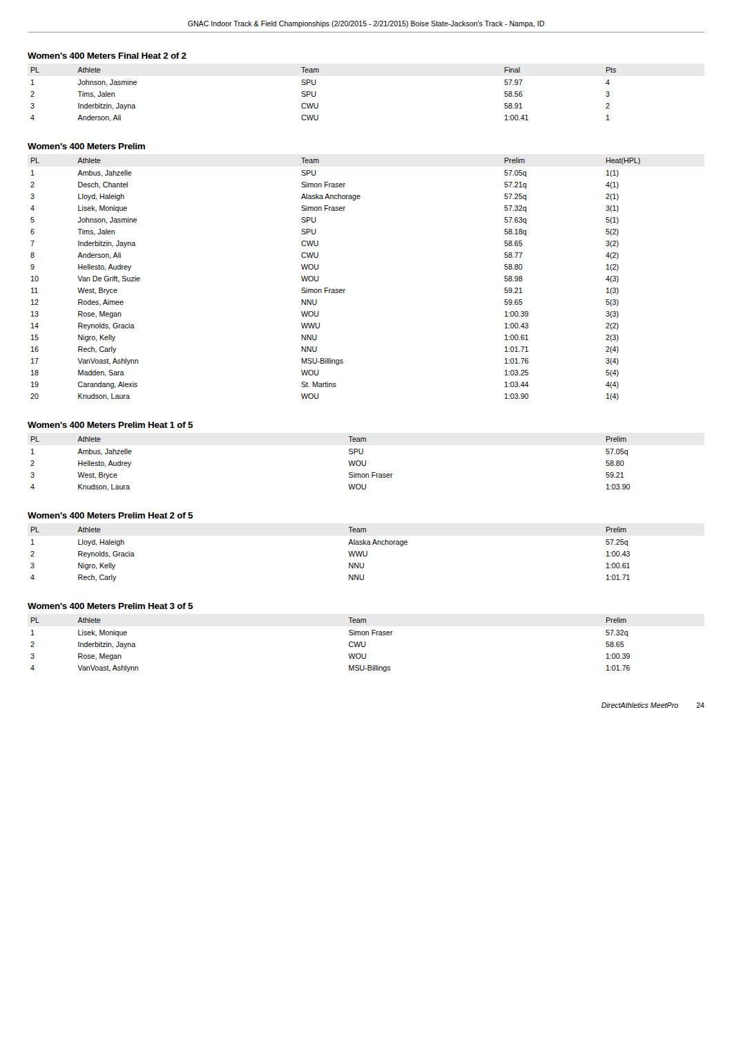GNAC Indoor Track & Field Championships (2/20/2015 - 2/21/2015) Boise State-Jackson's Track - Nampa, ID
Women's 400 Meters Final Heat 2 of 2
| PL | Athlete | Team | Final | Pts |
| --- | --- | --- | --- | --- |
| 1 | Johnson, Jasmine | SPU | 57.97 | 4 |
| 2 | Tims, Jalen | SPU | 58.56 | 3 |
| 3 | Inderbitzin, Jayna | CWU | 58.91 | 2 |
| 4 | Anderson, Ali | CWU | 1:00.41 | 1 |
Women's 400 Meters Prelim
| PL | Athlete | Team | Prelim | Heat(HPL) |
| --- | --- | --- | --- | --- |
| 1 | Ambus, Jahzelle | SPU | 57.05q | 1(1) |
| 2 | Desch, Chantel | Simon Fraser | 57.21q | 4(1) |
| 3 | Lloyd, Haleigh | Alaska Anchorage | 57.25q | 2(1) |
| 4 | Lisek, Monique | Simon Fraser | 57.32q | 3(1) |
| 5 | Johnson, Jasmine | SPU | 57.63q | 5(1) |
| 6 | Tims, Jalen | SPU | 58.18q | 5(2) |
| 7 | Inderbitzin, Jayna | CWU | 58.65 | 3(2) |
| 8 | Anderson, Ali | CWU | 58.77 | 4(2) |
| 9 | Hellesto, Audrey | WOU | 58.80 | 1(2) |
| 10 | Van De Grift, Suzie | WOU | 58.98 | 4(3) |
| 11 | West, Bryce | Simon Fraser | 59.21 | 1(3) |
| 12 | Rodes, Aimee | NNU | 59.65 | 5(3) |
| 13 | Rose, Megan | WOU | 1:00.39 | 3(3) |
| 14 | Reynolds, Gracia | WWU | 1:00.43 | 2(2) |
| 15 | Nigro, Kelly | NNU | 1:00.61 | 2(3) |
| 16 | Rech, Carly | NNU | 1:01.71 | 2(4) |
| 17 | VanVoast, Ashlynn | MSU-Billings | 1:01.76 | 3(4) |
| 18 | Madden, Sara | WOU | 1:03.25 | 5(4) |
| 19 | Carandang, Alexis | St. Martins | 1:03.44 | 4(4) |
| 20 | Knudson, Laura | WOU | 1:03.90 | 1(4) |
Women's 400 Meters Prelim Heat 1 of 5
| PL | Athlete | Team | Prelim |
| --- | --- | --- | --- |
| 1 | Ambus, Jahzelle | SPU | 57.05q |
| 2 | Hellesto, Audrey | WOU | 58.80 |
| 3 | West, Bryce | Simon Fraser | 59.21 |
| 4 | Knudson, Laura | WOU | 1:03.90 |
Women's 400 Meters Prelim Heat 2 of 5
| PL | Athlete | Team | Prelim |
| --- | --- | --- | --- |
| 1 | Lloyd, Haleigh | Alaska Anchorage | 57.25q |
| 2 | Reynolds, Gracia | WWU | 1:00.43 |
| 3 | Nigro, Kelly | NNU | 1:00.61 |
| 4 | Rech, Carly | NNU | 1:01.71 |
Women's 400 Meters Prelim Heat 3 of 5
| PL | Athlete | Team | Prelim |
| --- | --- | --- | --- |
| 1 | Lisek, Monique | Simon Fraser | 57.32q |
| 2 | Inderbitzin, Jayna | CWU | 58.65 |
| 3 | Rose, Megan | WOU | 1:00.39 |
| 4 | VanVoast, Ashlynn | MSU-Billings | 1:01.76 |
DirectAthletics MeetPro24